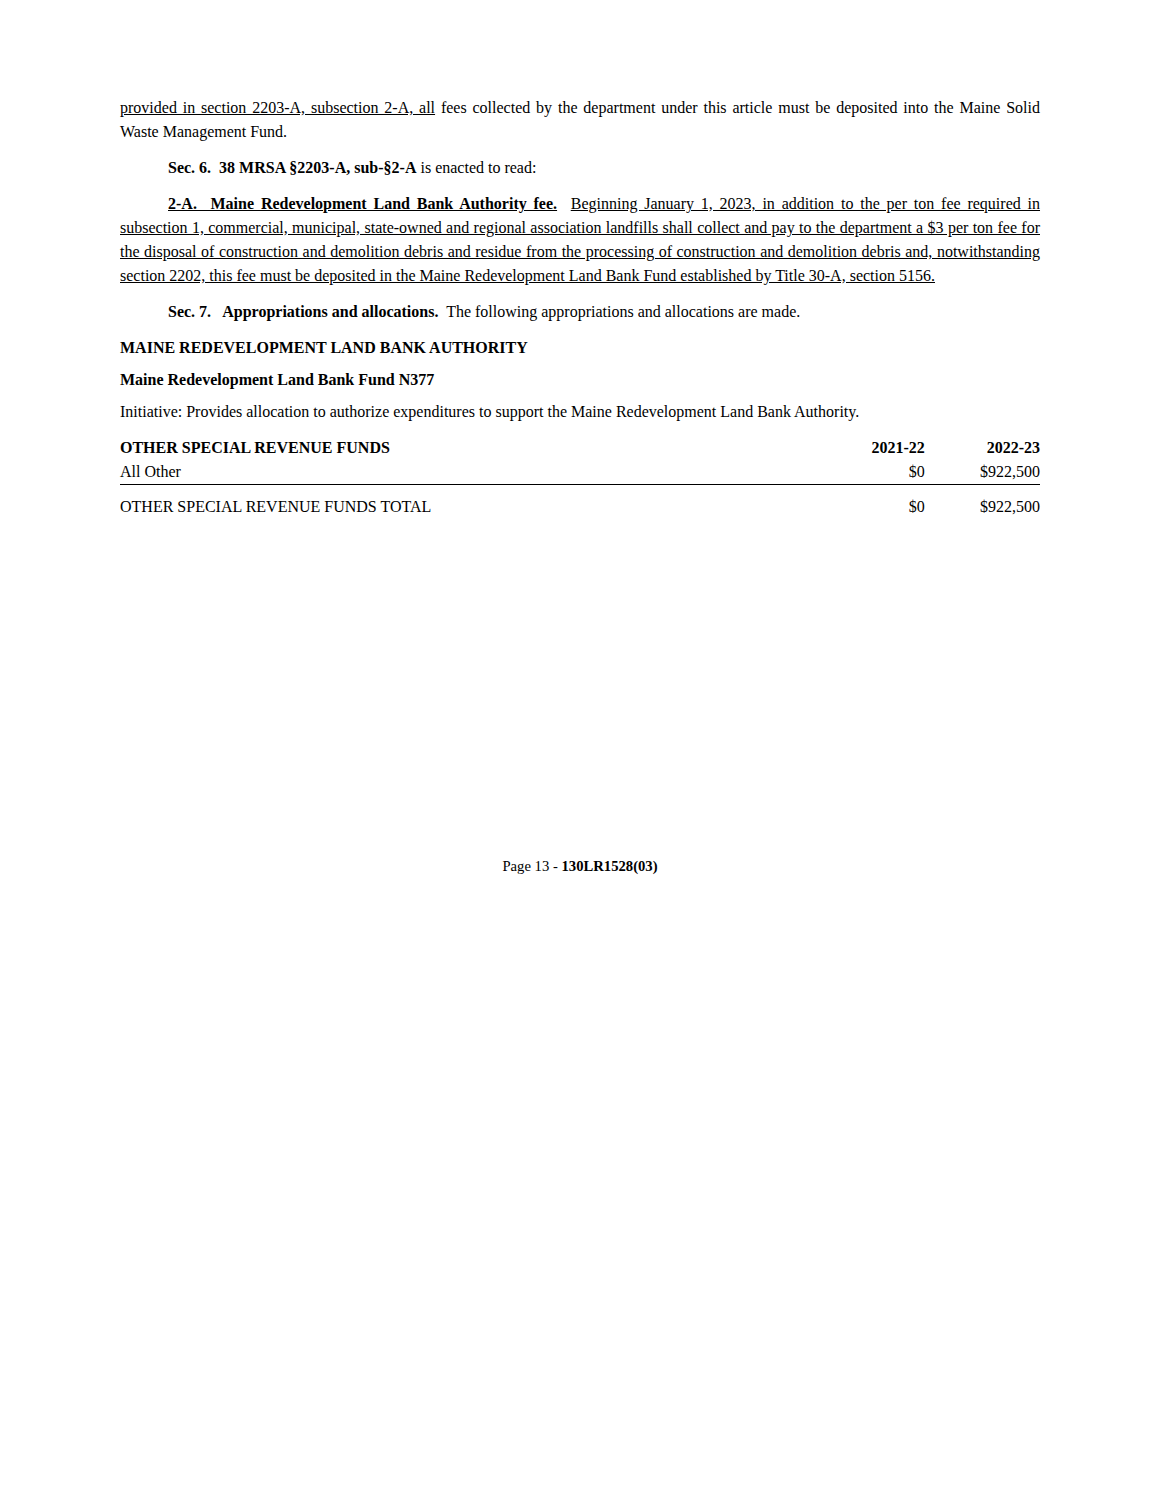provided in section 2203-A, subsection 2-A, all fees collected by the department under this article must be deposited into the Maine Solid Waste Management Fund.
Sec. 6. 38 MRSA §2203-A, sub-§2-A is enacted to read:
2-A. Maine Redevelopment Land Bank Authority fee. Beginning January 1, 2023, in addition to the per ton fee required in subsection 1, commercial, municipal, state-owned and regional association landfills shall collect and pay to the department a $3 per ton fee for the disposal of construction and demolition debris and residue from the processing of construction and demolition debris and, notwithstanding section 2202, this fee must be deposited in the Maine Redevelopment Land Bank Fund established by Title 30-A, section 5156.
Sec. 7. Appropriations and allocations. The following appropriations and allocations are made.
MAINE REDEVELOPMENT LAND BANK AUTHORITY
Maine Redevelopment Land Bank Fund N377
Initiative: Provides allocation to authorize expenditures to support the Maine Redevelopment Land Bank Authority.
| OTHER SPECIAL REVENUE FUNDS | 2021-22 | 2022-23 |
| All Other | $0 | $922,500 |
| OTHER SPECIAL REVENUE FUNDS TOTAL | $0 | $922,500 |
Page 13 - 130LR1528(03)